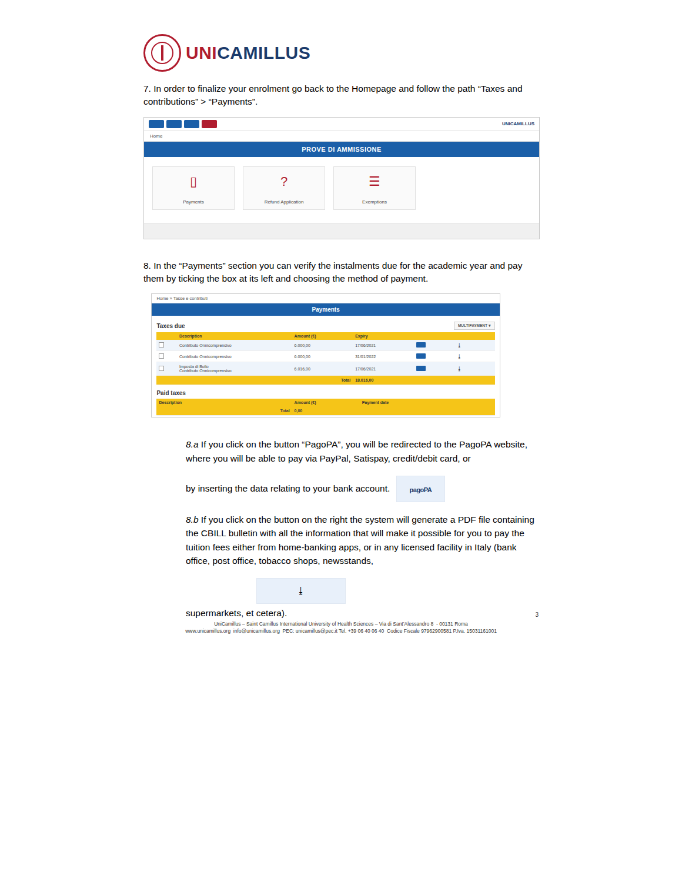UNI CAMILLUS
7. In order to finalize your enrolment go back to the Homepage and follow the path “Taxes and contributions” > “Payments”.
UNICAMILLUS
Home
PROVE DI AMMISSIONE
▯ Payments
? Refund Application
☰ Exemptions
8. In the “Payments” section you can verify the instalments due for the academic year and pay them by ticking the box at its left and choosing the method of payment.
Home » Tasse e contributi
Payments
Taxes due MULTIPAYMENT ▾
| | Description | Amount (€) | Expiry | | |
| --- | --- | --- | --- | --- | --- |
| | Contributo Onnicomprensivo | 6.000,00 | 17/06/2021 | | ⭳ |
| | Contributo Onnicomprensivo | 6.000,00 | 31/01/2022 | | ⭳ |
| | Imposta di Bollo Contributo Onnicomprensivo | 6.016,00 | 17/06/2021 | | ⭳ |
| | | Total | 18.016,00 | | |
Paid taxes
| Description | Amount (€) | Payment date |
| --- | --- | --- |
| Total | 0,00 | |
8.a If you click on the button “PagoPA”, you will be redirected to the PagoPA website, where you will be able to pay via PayPal, Satispay, credit/debit card, or
by inserting the data relating to your bank account. pagoPA
8.b If you click on the button on the right the system will generate a PDF file containing the CBILL bulletin with all the information that will make it possible for you to pay the tuition fees either from home-banking apps, or in any licensed facility in Italy (bank office, post office, tobacco shops, newsstands,
⭳
supermarkets, et cetera).
3
UniCamillus – Saint Camillus International University of Health Sciences – Via di Sant’Alessandro 8 - 00131 Roma
www.unicamillus.org info@unicamillus.org PEC: unicamillus@pec.it Tel. +39 06 40 06 40 Codice Fiscale 97962900581 P.Iva. 15031161001